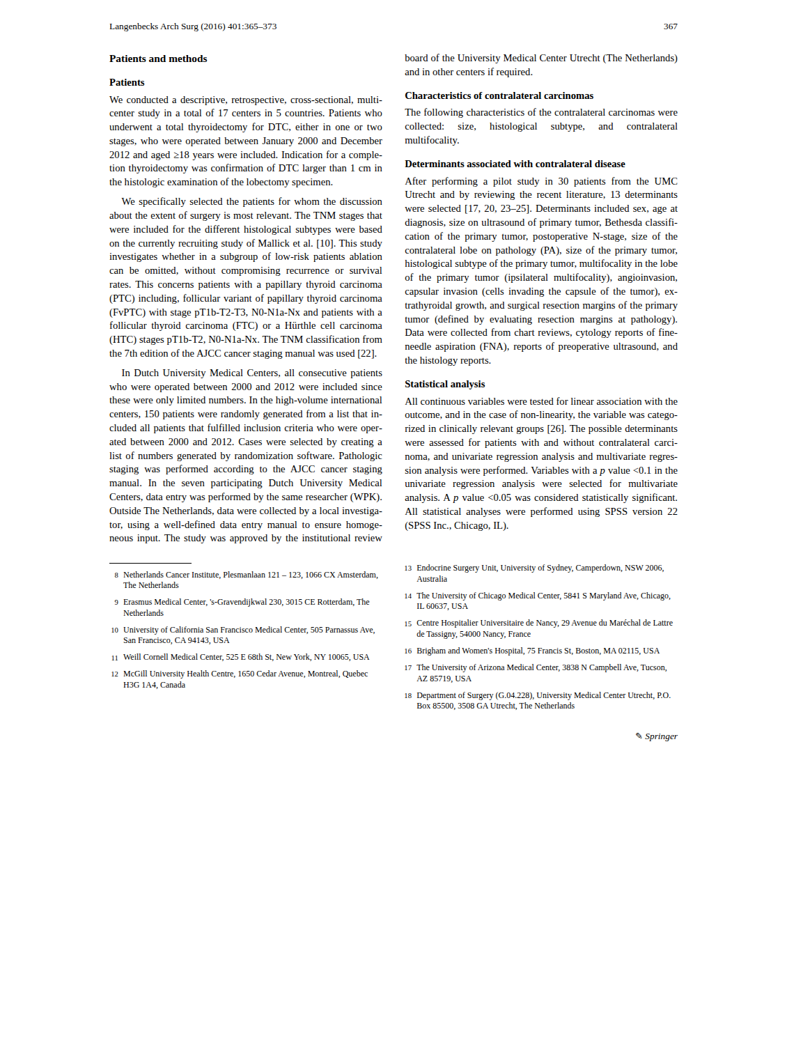Langenbecks Arch Surg (2016) 401:365–373 367
Patients and methods
Patients
We conducted a descriptive, retrospective, cross-sectional, multicenter study in a total of 17 centers in 5 countries. Patients who underwent a total thyroidectomy for DTC, either in one or two stages, who were operated between January 2000 and December 2012 and aged ≥18 years were included. Indication for a completion thyroidectomy was confirmation of DTC larger than 1 cm in the histologic examination of the lobectomy specimen.
We specifically selected the patients for whom the discussion about the extent of surgery is most relevant. The TNM stages that were included for the different histological subtypes were based on the currently recruiting study of Mallick et al. [10]. This study investigates whether in a subgroup of low-risk patients ablation can be omitted, without compromising recurrence or survival rates. This concerns patients with a papillary thyroid carcinoma (PTC) including, follicular variant of papillary thyroid carcinoma (FvPTC) with stage pT1b-T2-T3, N0-N1a-Nx and patients with a follicular thyroid carcinoma (FTC) or a Hürthle cell carcinoma (HTC) stages pT1b-T2, N0-N1a-Nx. The TNM classification from the 7th edition of the AJCC cancer staging manual was used [22].
In Dutch University Medical Centers, all consecutive patients who were operated between 2000 and 2012 were included since these were only limited numbers. In the high-volume international centers, 150 patients were randomly generated from a list that included all patients that fulfilled inclusion criteria who were operated between 2000 and 2012. Cases were selected by creating a list of numbers generated by randomization software. Pathologic staging was performed according to the AJCC cancer staging manual. In the seven participating Dutch University Medical Centers, data entry was performed by the same researcher (WPK). Outside The Netherlands, data were collected by a local investigator, using a well-defined data entry manual to ensure homogeneous input. The study was approved by the institutional review board of the University Medical Center Utrecht (The Netherlands) and in other centers if required.
Characteristics of contralateral carcinomas
The following characteristics of the contralateral carcinomas were collected: size, histological subtype, and contralateral multifocality.
Determinants associated with contralateral disease
After performing a pilot study in 30 patients from the UMC Utrecht and by reviewing the recent literature, 13 determinants were selected [17, 20, 23–25]. Determinants included sex, age at diagnosis, size on ultrasound of primary tumor, Bethesda classification of the primary tumor, postoperative N-stage, size of the contralateral lobe on pathology (PA), size of the primary tumor, histological subtype of the primary tumor, multifocality in the lobe of the primary tumor (ipsilateral multifocality), angioinvasion, capsular invasion (cells invading the capsule of the tumor), extrathyroidal growth, and surgical resection margins of the primary tumor (defined by evaluating resection margins at pathology). Data were collected from chart reviews, cytology reports of fine-needle aspiration (FNA), reports of preoperative ultrasound, and the histology reports.
Statistical analysis
All continuous variables were tested for linear association with the outcome, and in the case of non-linearity, the variable was categorized in clinically relevant groups [26]. The possible determinants were assessed for patients with and without contralateral carcinoma, and univariate regression analysis and multivariate regression analysis were performed. Variables with a p value <0.1 in the univariate regression analysis were selected for multivariate analysis. A p value <0.05 was considered statistically significant. All statistical analyses were performed using SPSS version 22 (SPSS Inc., Chicago, IL).
8
Netherlands Cancer Institute, Plesmanlaan 121 – 123, 1066 CX Amsterdam, The Netherlands
9
Erasmus Medical Center, 's-Gravendijkwal 230, 3015 CE Rotterdam, The Netherlands
10
University of California San Francisco Medical Center, 505 Parnassus Ave, San Francisco, CA 94143, USA
11
Weill Cornell Medical Center, 525 E 68th St, New York, NY 10065, USA
12
McGill University Health Centre, 1650 Cedar Avenue, Montreal, Quebec H3G 1A4, Canada
13
Endocrine Surgery Unit, University of Sydney, Camperdown, NSW 2006, Australia
14
The University of Chicago Medical Center, 5841 S Maryland Ave, Chicago, IL 60637, USA
15
Centre Hospitalier Universitaire de Nancy, 29 Avenue du Maréchal de Lattre de Tassigny, 54000 Nancy, France
16
Brigham and Women's Hospital, 75 Francis St, Boston, MA 02115, USA
17
The University of Arizona Medical Center, 3838 N Campbell Ave, Tucson, AZ 85719, USA
18
Department of Surgery (G.04.228), University Medical Center Utrecht, P.O. Box 85500, 3508 GA Utrecht, The Netherlands
✎ Springer